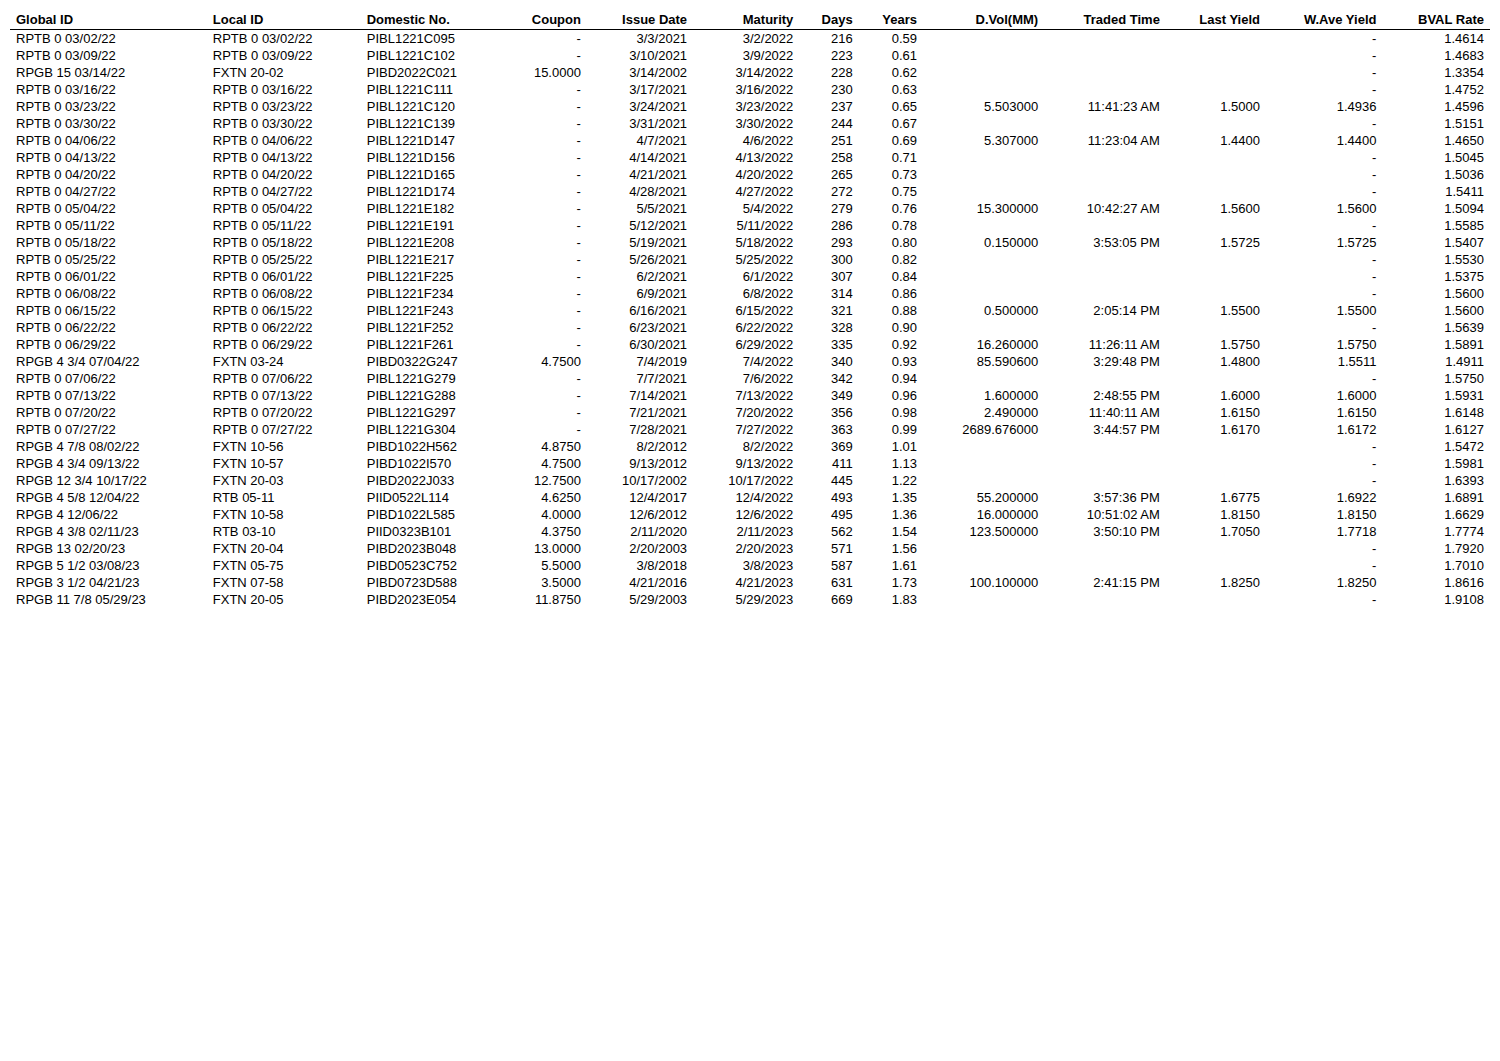| Global ID | Local ID | Domestic No. | Coupon | Issue Date | Maturity | Days | Years | D.Vol(MM) | Traded Time | Last Yield | W.Ave Yield | BVAL Rate |
| --- | --- | --- | --- | --- | --- | --- | --- | --- | --- | --- | --- | --- |
| RPTB 0 03/02/22 | RPTB 0 03/02/22 | PIBL1221C095 | - | 3/3/2021 | 3/2/2022 | 216 | 0.59 | | | | - | 1.4614 |
| RPTB 0 03/09/22 | RPTB 0 03/09/22 | PIBL1221C102 | - | 3/10/2021 | 3/9/2022 | 223 | 0.61 | | | | - | 1.4683 |
| RPGB 15 03/14/22 | FXTN 20-02 | PIBD2022C021 | 15.0000 | 3/14/2002 | 3/14/2022 | 228 | 0.62 | | | | - | 1.3354 |
| RPTB 0 03/16/22 | RPTB 0 03/16/22 | PIBL1221C111 | - | 3/17/2021 | 3/16/2022 | 230 | 0.63 | | | | - | 1.4752 |
| RPTB 0 03/23/22 | RPTB 0 03/23/22 | PIBL1221C120 | - | 3/24/2021 | 3/23/2022 | 237 | 0.65 | 5.503000 | 11:41:23 AM | 1.5000 | 1.4936 | 1.4596 |
| RPTB 0 03/30/22 | RPTB 0 03/30/22 | PIBL1221C139 | - | 3/31/2021 | 3/30/2022 | 244 | 0.67 | | | | - | 1.5151 |
| RPTB 0 04/06/22 | RPTB 0 04/06/22 | PIBL1221D147 | - | 4/7/2021 | 4/6/2022 | 251 | 0.69 | 5.307000 | 11:23:04 AM | 1.4400 | 1.4400 | 1.4650 |
| RPTB 0 04/13/22 | RPTB 0 04/13/22 | PIBL1221D156 | - | 4/14/2021 | 4/13/2022 | 258 | 0.71 | | | | - | 1.5045 |
| RPTB 0 04/20/22 | RPTB 0 04/20/22 | PIBL1221D165 | - | 4/21/2021 | 4/20/2022 | 265 | 0.73 | | | | - | 1.5036 |
| RPTB 0 04/27/22 | RPTB 0 04/27/22 | PIBL1221D174 | - | 4/28/2021 | 4/27/2022 | 272 | 0.75 | | | | - | 1.5411 |
| RPTB 0 05/04/22 | RPTB 0 05/04/22 | PIBL1221E182 | - | 5/5/2021 | 5/4/2022 | 279 | 0.76 | 15.300000 | 10:42:27 AM | 1.5600 | 1.5600 | 1.5094 |
| RPTB 0 05/11/22 | RPTB 0 05/11/22 | PIBL1221E191 | - | 5/12/2021 | 5/11/2022 | 286 | 0.78 | | | | - | 1.5585 |
| RPTB 0 05/18/22 | RPTB 0 05/18/22 | PIBL1221E208 | - | 5/19/2021 | 5/18/2022 | 293 | 0.80 | 0.150000 | 3:53:05 PM | 1.5725 | 1.5725 | 1.5407 |
| RPTB 0 05/25/22 | RPTB 0 05/25/22 | PIBL1221E217 | - | 5/26/2021 | 5/25/2022 | 300 | 0.82 | | | | - | 1.5530 |
| RPTB 0 06/01/22 | RPTB 0 06/01/22 | PIBL1221F225 | - | 6/2/2021 | 6/1/2022 | 307 | 0.84 | | | | - | 1.5375 |
| RPTB 0 06/08/22 | RPTB 0 06/08/22 | PIBL1221F234 | - | 6/9/2021 | 6/8/2022 | 314 | 0.86 | | | | - | 1.5600 |
| RPTB 0 06/15/22 | RPTB 0 06/15/22 | PIBL1221F243 | - | 6/16/2021 | 6/15/2022 | 321 | 0.88 | 0.500000 | 2:05:14 PM | 1.5500 | 1.5500 | 1.5600 |
| RPTB 0 06/22/22 | RPTB 0 06/22/22 | PIBL1221F252 | - | 6/23/2021 | 6/22/2022 | 328 | 0.90 | | | | - | 1.5639 |
| RPTB 0 06/29/22 | RPTB 0 06/29/22 | PIBL1221F261 | - | 6/30/2021 | 6/29/2022 | 335 | 0.92 | 16.260000 | 11:26:11 AM | 1.5750 | 1.5750 | 1.5891 |
| RPGB 4 3/4 07/04/22 | FXTN 03-24 | PIBD0322G247 | 4.7500 | 7/4/2019 | 7/4/2022 | 340 | 0.93 | 85.590600 | 3:29:48 PM | 1.4800 | 1.5511 | 1.4911 |
| RPTB 0 07/06/22 | RPTB 0 07/06/22 | PIBL1221G279 | - | 7/7/2021 | 7/6/2022 | 342 | 0.94 | | | | - | 1.5750 |
| RPTB 0 07/13/22 | RPTB 0 07/13/22 | PIBL1221G288 | - | 7/14/2021 | 7/13/2022 | 349 | 0.96 | 1.600000 | 2:48:55 PM | 1.6000 | 1.6000 | 1.5931 |
| RPTB 0 07/20/22 | RPTB 0 07/20/22 | PIBL1221G297 | - | 7/21/2021 | 7/20/2022 | 356 | 0.98 | 2.490000 | 11:40:11 AM | 1.6150 | 1.6150 | 1.6148 |
| RPTB 0 07/27/22 | RPTB 0 07/27/22 | PIBL1221G304 | - | 7/28/2021 | 7/27/2022 | 363 | 0.99 | 2689.676000 | 3:44:57 PM | 1.6170 | 1.6172 | 1.6127 |
| RPGB 4 7/8 08/02/22 | FXTN 10-56 | PIBD1022H562 | 4.8750 | 8/2/2012 | 8/2/2022 | 369 | 1.01 | | | | - | 1.5472 |
| RPGB 4 3/4 09/13/22 | FXTN 10-57 | PIBD1022I570 | 4.7500 | 9/13/2012 | 9/13/2022 | 411 | 1.13 | | | | - | 1.5981 |
| RPGB 12 3/4 10/17/22 | FXTN 20-03 | PIBD2022J033 | 12.7500 | 10/17/2002 | 10/17/2022 | 445 | 1.22 | | | | - | 1.6393 |
| RPGB 4 5/8 12/04/22 | RTB 05-11 | PIID0522L114 | 4.6250 | 12/4/2017 | 12/4/2022 | 493 | 1.35 | 55.200000 | 3:57:36 PM | 1.6775 | 1.6922 | 1.6891 |
| RPGB 4 12/06/22 | FXTN 10-58 | PIBD1022L585 | 4.0000 | 12/6/2012 | 12/6/2022 | 495 | 1.36 | 16.000000 | 10:51:02 AM | 1.8150 | 1.8150 | 1.6629 |
| RPGB 4 3/8 02/11/23 | RTB 03-10 | PIID0323B101 | 4.3750 | 2/11/2020 | 2/11/2023 | 562 | 1.54 | 123.500000 | 3:50:10 PM | 1.7050 | 1.7718 | 1.7774 |
| RPGB 13 02/20/23 | FXTN 20-04 | PIBD2023B048 | 13.0000 | 2/20/2003 | 2/20/2023 | 571 | 1.56 | | | | - | 1.7920 |
| RPGB 5 1/2 03/08/23 | FXTN 05-75 | PIBD0523C752 | 5.5000 | 3/8/2018 | 3/8/2023 | 587 | 1.61 | | | | - | 1.7010 |
| RPGB 3 1/2 04/21/23 | FXTN 07-58 | PIBD0723D588 | 3.5000 | 4/21/2016 | 4/21/2023 | 631 | 1.73 | 100.100000 | 2:41:15 PM | 1.8250 | 1.8250 | 1.8616 |
| RPGB 11 7/8 05/29/23 | FXTN 20-05 | PIBD2023E054 | 11.8750 | 5/29/2003 | 5/29/2023 | 669 | 1.83 | | | | - | 1.9108 |